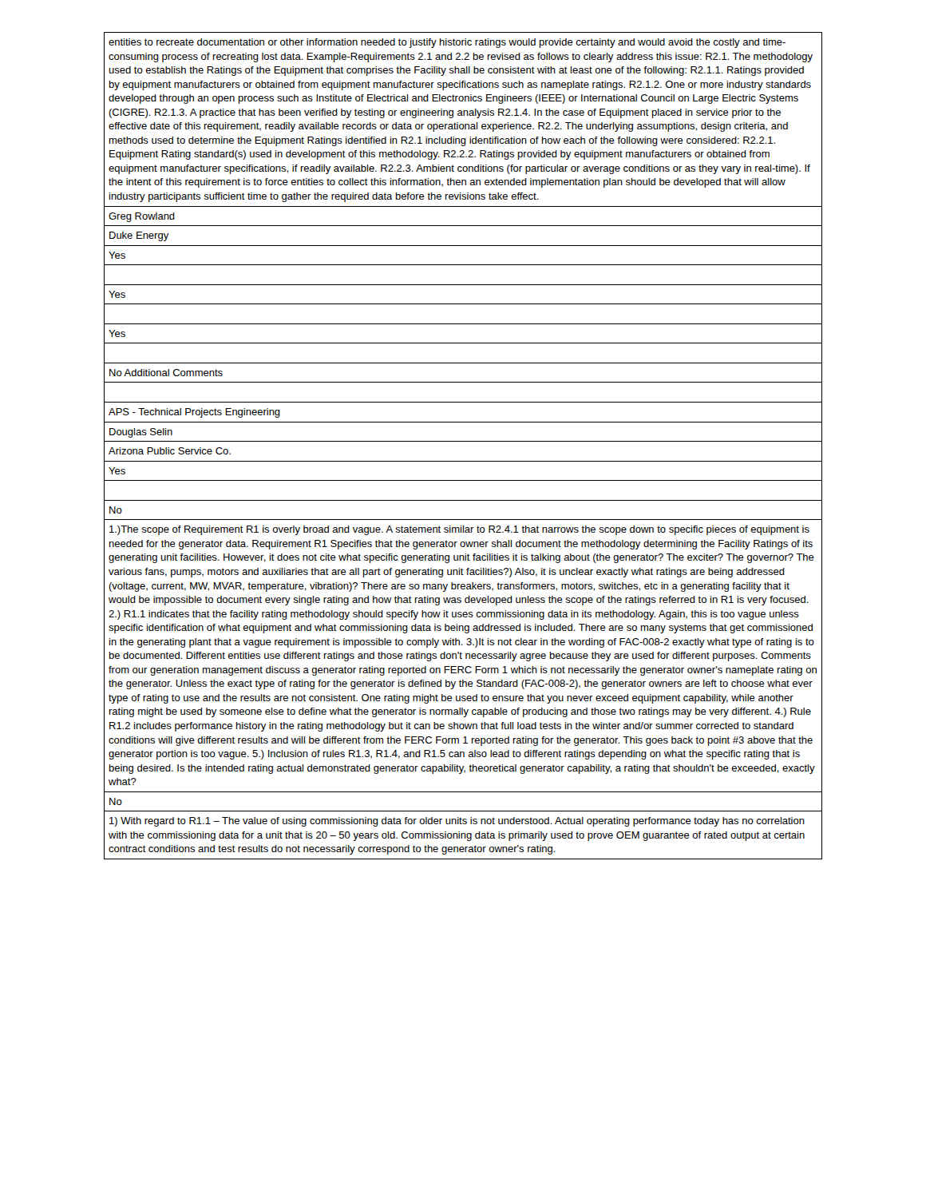| entities to recreate documentation or other information needed to justify historic ratings would provide certainty and would avoid the costly and time-consuming process of recreating lost data. Example-Requirements 2.1 and 2.2 be revised as follows to clearly address this issue: R2.1. The methodology used to establish the Ratings of the Equipment that comprises the Facility shall be consistent with at least one of the following: R2.1.1. Ratings provided by equipment manufacturers or obtained from equipment manufacturer specifications such as nameplate ratings. R2.1.2. One or more industry standards developed through an open process such as Institute of Electrical and Electronics Engineers (IEEE) or International Council on Large Electric Systems (CIGRE). R2.1.3. A practice that has been verified by testing or engineering analysis R2.1.4. In the case of Equipment placed in service prior to the effective date of this requirement, readily available records or data or operational experience. R2.2. The underlying assumptions, design criteria, and methods used to determine the Equipment Ratings identified in R2.1 including identification of how each of the following were considered: R2.2.1. Equipment Rating standard(s) used in development of this methodology. R2.2.2. Ratings provided by equipment manufacturers or obtained from equipment manufacturer specifications, if readily available. R2.2.3. Ambient conditions (for particular or average conditions or as they vary in real-time). If the intent of this requirement is to force entities to collect this information, then an extended implementation plan should be developed that will allow industry participants sufficient time to gather the required data before the revisions take effect. |
| Greg Rowland |
| Duke Energy |
| Yes |
| Yes |
| Yes |
| No Additional Comments |
| APS - Technical Projects Engineering |
| Douglas Selin |
| Arizona Public Service Co. |
| Yes |
| No |
| 1.)The scope of Requirement R1 is overly broad and vague. A statement similar to R2.4.1 that narrows the scope down to specific pieces of equipment is needed for the generator data. Requirement R1 Specifies that the generator owner shall document the methodology determining the Facility Ratings of its generating unit facilities. However, it does not cite what specific generating unit facilities it is talking about (the generator? The exciter? The governor? The various fans, pumps, motors and auxiliaries that are all part of generating unit facilities?) Also, it is unclear exactly what ratings are being addressed (voltage, current, MW, MVAR, temperature, vibration)? There are so many breakers, transformers, motors, switches, etc in a generating facility that it would be impossible to document every single rating and how that rating was developed unless the scope of the ratings referred to in R1 is very focused. 2.) R1.1 indicates that the facility rating methodology should specify how it uses commissioning data in its methodology. Again, this is too vague unless specific identification of what equipment and what commissioning data is being addressed is included. There are so many systems that get commissioned in the generating plant that a vague requirement is impossible to comply with. 3.)It is not clear in the wording of FAC-008-2 exactly what type of rating is to be documented. Different entities use different ratings and those ratings don't necessarily agree because they are used for different purposes. Comments from our generation management discuss a generator rating reported on FERC Form 1 which is not necessarily the generator owner's nameplate rating on the generator. Unless the exact type of rating for the generator is defined by the Standard (FAC-008-2), the generator owners are left to choose what ever type of rating to use and the results are not consistent. One rating might be used to ensure that you never exceed equipment capability, while another rating might be used by someone else to define what the generator is normally capable of producing and those two ratings may be very different. 4.) Rule R1.2 includes performance history in the rating methodology but it can be shown that full load tests in the winter and/or summer corrected to standard conditions will give different results and will be different from the FERC Form 1 reported rating for the generator. This goes back to point #3 above that the generator portion is too vague. 5.) Inclusion of rules R1.3, R1.4, and R1.5 can also lead to different ratings depending on what the specific rating that is being desired. Is the intended rating actual demonstrated generator capability, theoretical generator capability, a rating that shouldn't be exceeded, exactly what? |
| No |
| 1) With regard to R1.1 – The value of using commissioning data for older units is not understood. Actual operating performance today has no correlation with the commissioning data for a unit that is 20 – 50 years old. Commissioning data is primarily used to prove OEM guarantee of rated output at certain contract conditions and test results do not necessarily correspond to the generator owner's rating. |